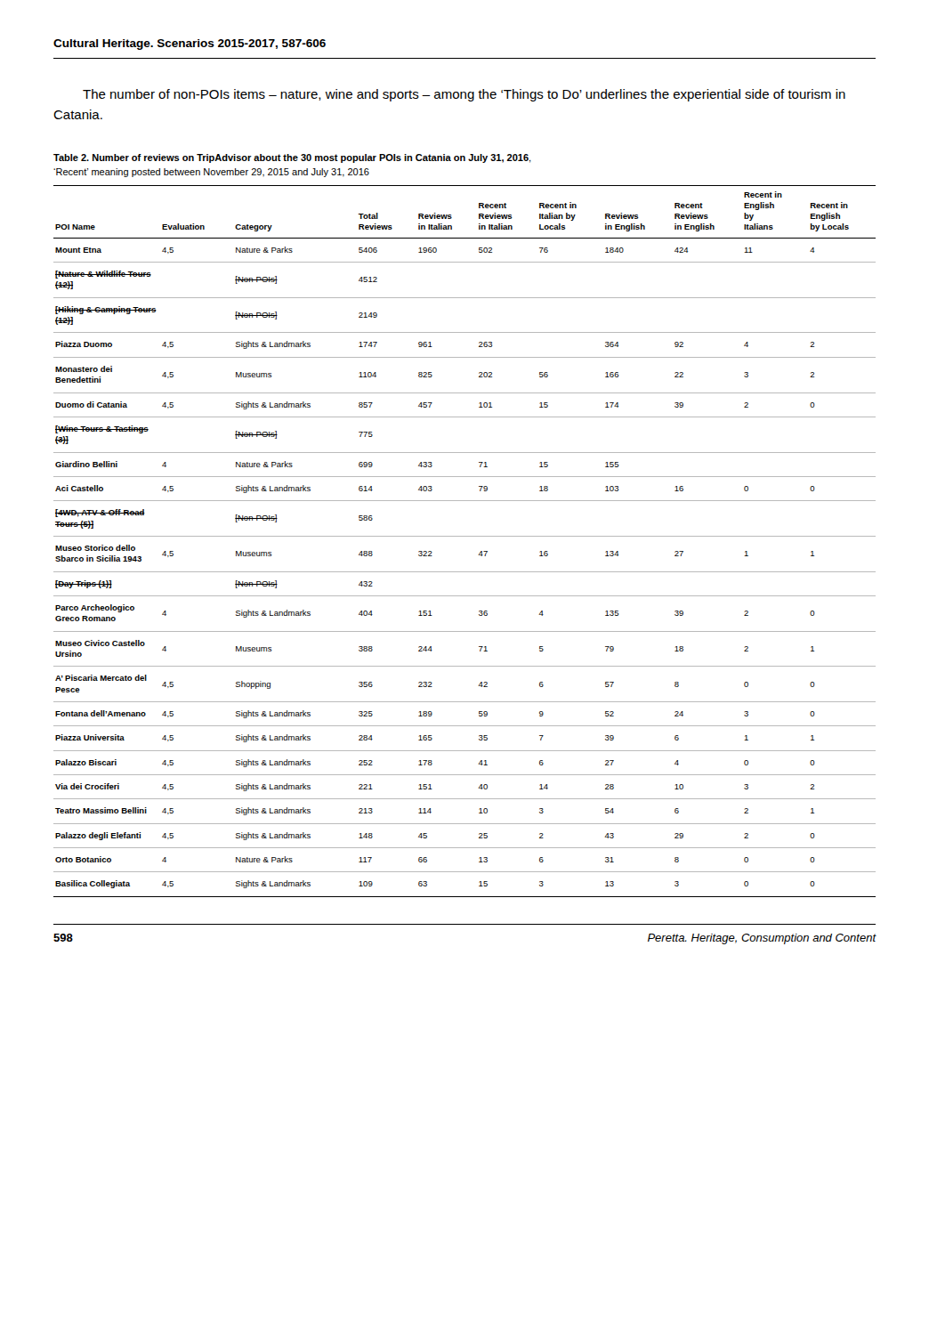Cultural Heritage. Scenarios 2015-2017, 587-606
The number of non-POIs items – nature, wine and sports – among the ‘Things to Do’ underlines the experiential side of tourism in Catania.
Table 2. Number of reviews on TripAdvisor about the 30 most popular POIs in Catania on July 31, 2016,
‘Recent’ meaning posted between November 29, 2015 and July 31, 2016
| POI Name | Evaluation | Category | Total Reviews | Reviews in Italian | Recent Reviews in Italian | Recent in Italian by Locals | Reviews in English | Recent Reviews in English | Recent in English by Italians | Recent in English by Locals |
| --- | --- | --- | --- | --- | --- | --- | --- | --- | --- | --- |
| Mount Etna | 4,5 | Nature & Parks | 5406 | 1960 | 502 | 76 | 1840 | 424 | 11 | 4 |
| [Nature & Wildlife Tours (12)] | | [Non-POIs] | 4512 | | | | | | | |
| [Hiking & Camping Tours (12)] | | [Non-POIs] | 2149 | | | | | | | |
| Piazza Duomo | 4,5 | Sights & Landmarks | 1747 | 961 | 263 | | 364 | 92 | 4 | 2 |
| Monastero dei Benedettini | 4,5 | Museums | 1104 | 825 | 202 | 56 | 166 | 22 | 3 | 2 |
| Duomo di Catania | 4,5 | Sights & Landmarks | 857 | 457 | 101 | 15 | 174 | 39 | 2 | 0 |
| [Wine Tours & Tastings (3)] | | [Non-POIs] | 775 | | | | | | | |
| Giardino Bellini | 4 | Nature & Parks | 699 | 433 | 71 | 15 | 155 | | | |
| Aci Castello | 4,5 | Sights & Landmarks | 614 | 403 | 79 | 18 | 103 | 16 | 0 | 0 |
| [4WD, ATV & Off-Road Tours (5)] | | [Non-POIs] | 586 | | | | | | | |
| Museo Storico dello Sbarco in Sicilia 1943 | 4,5 | Museums | 488 | 322 | 47 | 16 | 134 | 27 | 1 | 1 |
| [Day Trips (1)] | | [Non-POIs] | 432 | | | | | | | |
| Parco Archeologico Greco Romano | 4 | Sights & Landmarks | 404 | 151 | 36 | 4 | 135 | 39 | 2 | 0 |
| Museo Civico Castello Ursino | 4 | Museums | 388 | 244 | 71 | 5 | 79 | 18 | 2 | 1 |
| A’ Piscaria Mercato del Pesce | 4,5 | Shopping | 356 | 232 | 42 | 6 | 57 | 8 | 0 | 0 |
| Fontana dell’Amenano | 4,5 | Sights & Landmarks | 325 | 189 | 59 | 9 | 52 | 24 | 3 | 0 |
| Piazza Universita | 4,5 | Sights & Landmarks | 284 | 165 | 35 | 7 | 39 | 6 | 1 | 1 |
| Palazzo Biscari | 4,5 | Sights & Landmarks | 252 | 178 | 41 | 6 | 27 | 4 | 0 | 0 |
| Via dei Crociferi | 4,5 | Sights & Landmarks | 221 | 151 | 40 | 14 | 28 | 10 | 3 | 2 |
| Teatro Massimo Bellini | 4,5 | Sights & Landmarks | 213 | 114 | 10 | 3 | 54 | 6 | 2 | 1 |
| Palazzo degli Elefanti | 4,5 | Sights & Landmarks | 148 | 45 | 25 | 2 | 43 | 29 | 2 | 0 |
| Orto Botanico | 4 | Nature & Parks | 117 | 66 | 13 | 6 | 31 | 8 | 0 | 0 |
| Basilica Collegiata | 4,5 | Sights & Landmarks | 109 | 63 | 15 | 3 | 13 | 3 | 0 | 0 |
598 Peretta. Heritage, Consumption and Content